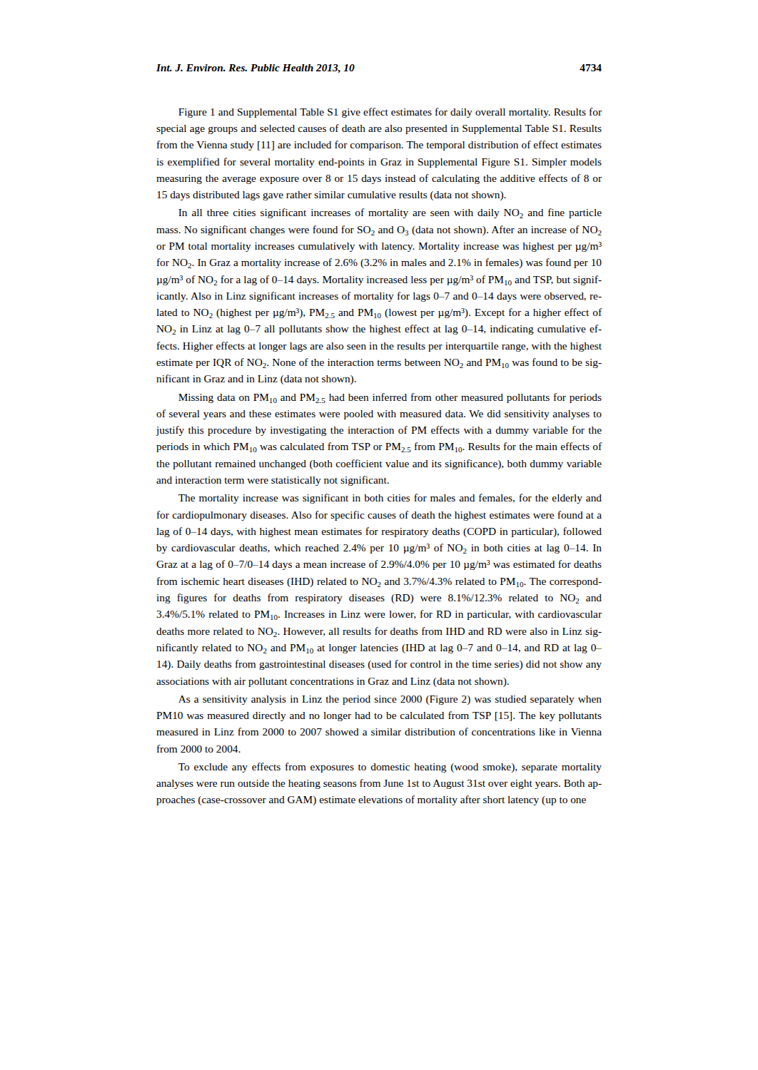Int. J. Environ. Res. Public Health 2013, 10
4734
Figure 1 and Supplemental Table S1 give effect estimates for daily overall mortality. Results for special age groups and selected causes of death are also presented in Supplemental Table S1. Results from the Vienna study [11] are included for comparison. The temporal distribution of effect estimates is exemplified for several mortality end-points in Graz in Supplemental Figure S1. Simpler models measuring the average exposure over 8 or 15 days instead of calculating the additive effects of 8 or 15 days distributed lags gave rather similar cumulative results (data not shown).
In all three cities significant increases of mortality are seen with daily NO2 and fine particle mass. No significant changes were found for SO2 and O3 (data not shown). After an increase of NO2 or PM total mortality increases cumulatively with latency. Mortality increase was highest per µg/m³ for NO2. In Graz a mortality increase of 2.6% (3.2% in males and 2.1% in females) was found per 10 µg/m³ of NO2 for a lag of 0–14 days. Mortality increased less per µg/m³ of PM10 and TSP, but significantly. Also in Linz significant increases of mortality for lags 0–7 and 0–14 days were observed, related to NO2 (highest per µg/m³), PM2.5 and PM10 (lowest per µg/m³). Except for a higher effect of NO2 in Linz at lag 0–7 all pollutants show the highest effect at lag 0–14, indicating cumulative effects. Higher effects at longer lags are also seen in the results per interquartile range, with the highest estimate per IQR of NO2. None of the interaction terms between NO2 and PM10 was found to be significant in Graz and in Linz (data not shown).
Missing data on PM10 and PM2.5 had been inferred from other measured pollutants for periods of several years and these estimates were pooled with measured data. We did sensitivity analyses to justify this procedure by investigating the interaction of PM effects with a dummy variable for the periods in which PM10 was calculated from TSP or PM2.5 from PM10. Results for the main effects of the pollutant remained unchanged (both coefficient value and its significance), both dummy variable and interaction term were statistically not significant.
The mortality increase was significant in both cities for males and females, for the elderly and for cardiopulmonary diseases. Also for specific causes of death the highest estimates were found at a lag of 0–14 days, with highest mean estimates for respiratory deaths (COPD in particular), followed by cardiovascular deaths, which reached 2.4% per 10 µg/m³ of NO2 in both cities at lag 0–14. In Graz at a lag of 0–7/0–14 days a mean increase of 2.9%/4.0% per 10 µg/m³ was estimated for deaths from ischemic heart diseases (IHD) related to NO2 and 3.7%/4.3% related to PM10. The corresponding figures for deaths from respiratory diseases (RD) were 8.1%/12.3% related to NO2 and 3.4%/5.1% related to PM10. Increases in Linz were lower, for RD in particular, with cardiovascular deaths more related to NO2. However, all results for deaths from IHD and RD were also in Linz significantly related to NO2 and PM10 at longer latencies (IHD at lag 0–7 and 0–14, and RD at lag 0–14). Daily deaths from gastrointestinal diseases (used for control in the time series) did not show any associations with air pollutant concentrations in Graz and Linz (data not shown).
As a sensitivity analysis in Linz the period since 2000 (Figure 2) was studied separately when PM10 was measured directly and no longer had to be calculated from TSP [15]. The key pollutants measured in Linz from 2000 to 2007 showed a similar distribution of concentrations like in Vienna from 2000 to 2004.
To exclude any effects from exposures to domestic heating (wood smoke), separate mortality analyses were run outside the heating seasons from June 1st to August 31st over eight years. Both approaches (case-crossover and GAM) estimate elevations of mortality after short latency (up to one